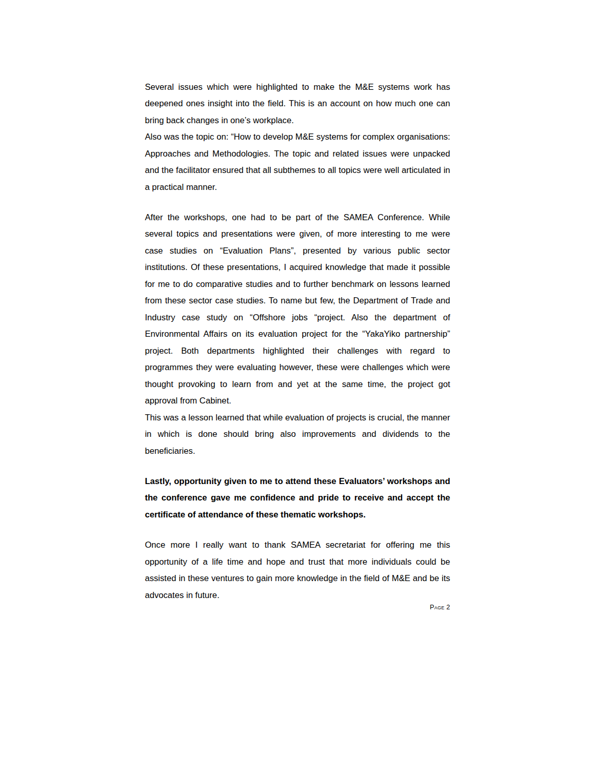Several issues which were highlighted to make the M&E systems work has deepened ones insight into the field. This is an account on how much one can bring back changes in one’s workplace.
Also was the topic on: “How to develop M&E systems for complex organisations: Approaches and Methodologies. The topic and related issues were unpacked and the facilitator ensured that all subthemes to all topics were well articulated in a practical manner.
After the workshops, one had to be part of the SAMEA Conference. While several topics and presentations were given, of more interesting to me were case studies on “Evaluation Plans”, presented by various public sector institutions. Of these presentations, I acquired knowledge that made it possible for me to do comparative studies and to further benchmark on lessons learned from these sector case studies. To name but few, the Department of Trade and Industry case study on “Offshore jobs “project. Also the department of Environmental Affairs on its evaluation project for the “YakaYiko partnership” project. Both departments highlighted their challenges with regard to programmes they were evaluating however, these were challenges which were thought provoking to learn from and yet at the same time, the project got approval from Cabinet.
This was a lesson learned that while evaluation of projects is crucial, the manner in which is done should bring also improvements and dividends to the beneficiaries.
Lastly, opportunity given to me to attend these Evaluators’ workshops and the conference gave me confidence and pride to receive and accept the certificate of attendance of these thematic workshops.
Once more I really want to thank SAMEA secretariat for offering me this opportunity of a life time and hope and trust that more individuals could be assisted in these ventures to gain more knowledge in the field of M&E and be its advocates in future.
Page 2